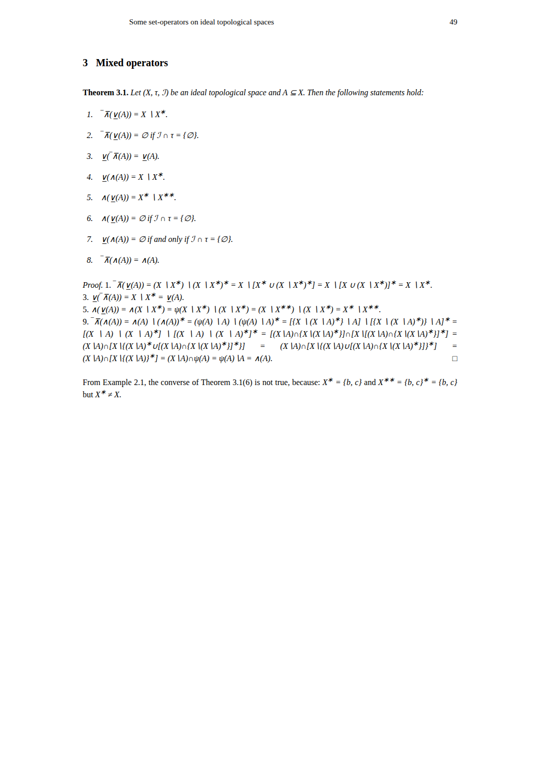Some set-operators on ideal topological spaces 49
3 Mixed operators
Theorem 3.1. Let (X, τ, ℐ) be an ideal topological space and A ⊆ X. Then the following statements hold:
‾⊼(∨̲(A)) = X ∖ X∗.
‾⊼(∨̲(A)) = ∅ if ℐ ∩ τ = {∅}.
∨̲(‾⊼(A)) = ∨̲(A).
∨̲(∧(A)) = X ∖ X∗.
∧(∨̲(A)) = X∗ ∖ X∗∗.
∧(∨̲(A)) = ∅ if ℐ ∩ τ = {∅}.
∨̲(∧(A)) = ∅ if and only if ℐ ∩ τ = {∅}.
‾⊼(∧(A)) = ∧(A).
Proof. 1. ‾⊼(∨̲(A)) = (X ∖ X∗) ∖ (X ∖ X∗)∗ = X ∖ [X∗ ∪ (X ∖ X∗)∗] = X ∖ [X ∪ (X ∖ X∗)]∗ = X ∖ X∗.
3. ∨̲(‾⊼(A)) = X ∖ X∗ = ∨̲(A).
5. ∧(∨̲(A)) = ∧(X ∖ X∗) = ψ(X ∖ X∗) ∖ (X ∖ X∗) = (X ∖ X∗∗) ∖ (X ∖ X∗) = X∗ ∖ X∗∗.
9. ‾⊼(∧(A)) = ∧(A) ∖ (∧(A))∗ = (ψ(A) ∖ A) ∖ (ψ(A) ∖ A)∗ = [{X ∖ (X ∖ A)∗} ∖ A] ∖ [{X ∖ (X ∖ A)∗)} ∖ A]∗ = [(X ∖ A) ∖ (X ∖ A)∗] ∖ [(X ∖ A) ∖ (X ∖ A)∗]∗ = [(X∖A)∩{X∖(X∖A)∗}]∩[X∖[(X∖A)∩{X∖(X∖A)∗}]∗] = (X∖A)∩[X∖{(X∖A)∗∪[(X∖A)∩{X∖(X∖A)∗}]∗}] = (X∖A)∩[X∖{(X∖A)∪[(X∖A)∩{X∖(X∖A)∗}]}∗] = (X∖A)∩[X∖{(X∖A)}∗] = (X∖A)∩ψ(A) = ψ(A)∖A = ∧(A). □
From Example 2.1, the converse of Theorem 3.1(6) is not true, because: X∗ = {b, c} and X∗∗ = {b, c}∗ = {b, c} but X∗ ≠ X.